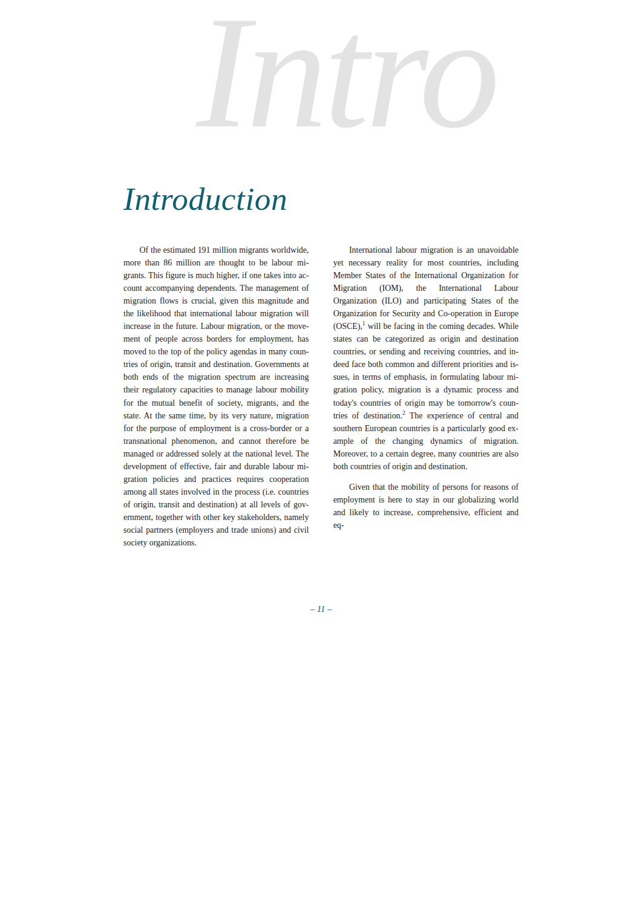Intro
Introduction
Of the estimated 191 million migrants worldwide, more than 86 million are thought to be labour migrants. This figure is much higher, if one takes into account accompanying dependents. The management of migration flows is crucial, given this magnitude and the likelihood that international labour migration will increase in the future. Labour migration, or the movement of people across borders for employment, has moved to the top of the policy agendas in many countries of origin, transit and destination. Governments at both ends of the migration spectrum are increasing their regulatory capacities to manage labour mobility for the mutual benefit of society, migrants, and the state. At the same time, by its very nature, migration for the purpose of employment is a cross-border or a transnational phenomenon, and cannot therefore be managed or addressed solely at the national level. The development of effective, fair and durable labour migration policies and practices requires cooperation among all states involved in the process (i.e. countries of origin, transit and destination) at all levels of government, together with other key stakeholders, namely social partners (employers and trade unions) and civil society organizations.
International labour migration is an unavoidable yet necessary reality for most countries, including Member States of the International Organization for Migration (IOM), the International Labour Organization (ILO) and participating States of the Organization for Security and Co-operation in Europe (OSCE),1 will be facing in the coming decades. While states can be categorized as origin and destination countries, or sending and receiving countries, and indeed face both common and different priorities and issues, in terms of emphasis, in formulating labour migration policy, migration is a dynamic process and today's countries of origin may be tomorrow's countries of destination.2 The experience of central and southern European countries is a particularly good example of the changing dynamics of migration. Moreover, to a certain degree, many countries are also both countries of origin and destination.
Given that the mobility of persons for reasons of employment is here to stay in our globalizing world and likely to increase, comprehensive, efficient and eq-
– 11 –